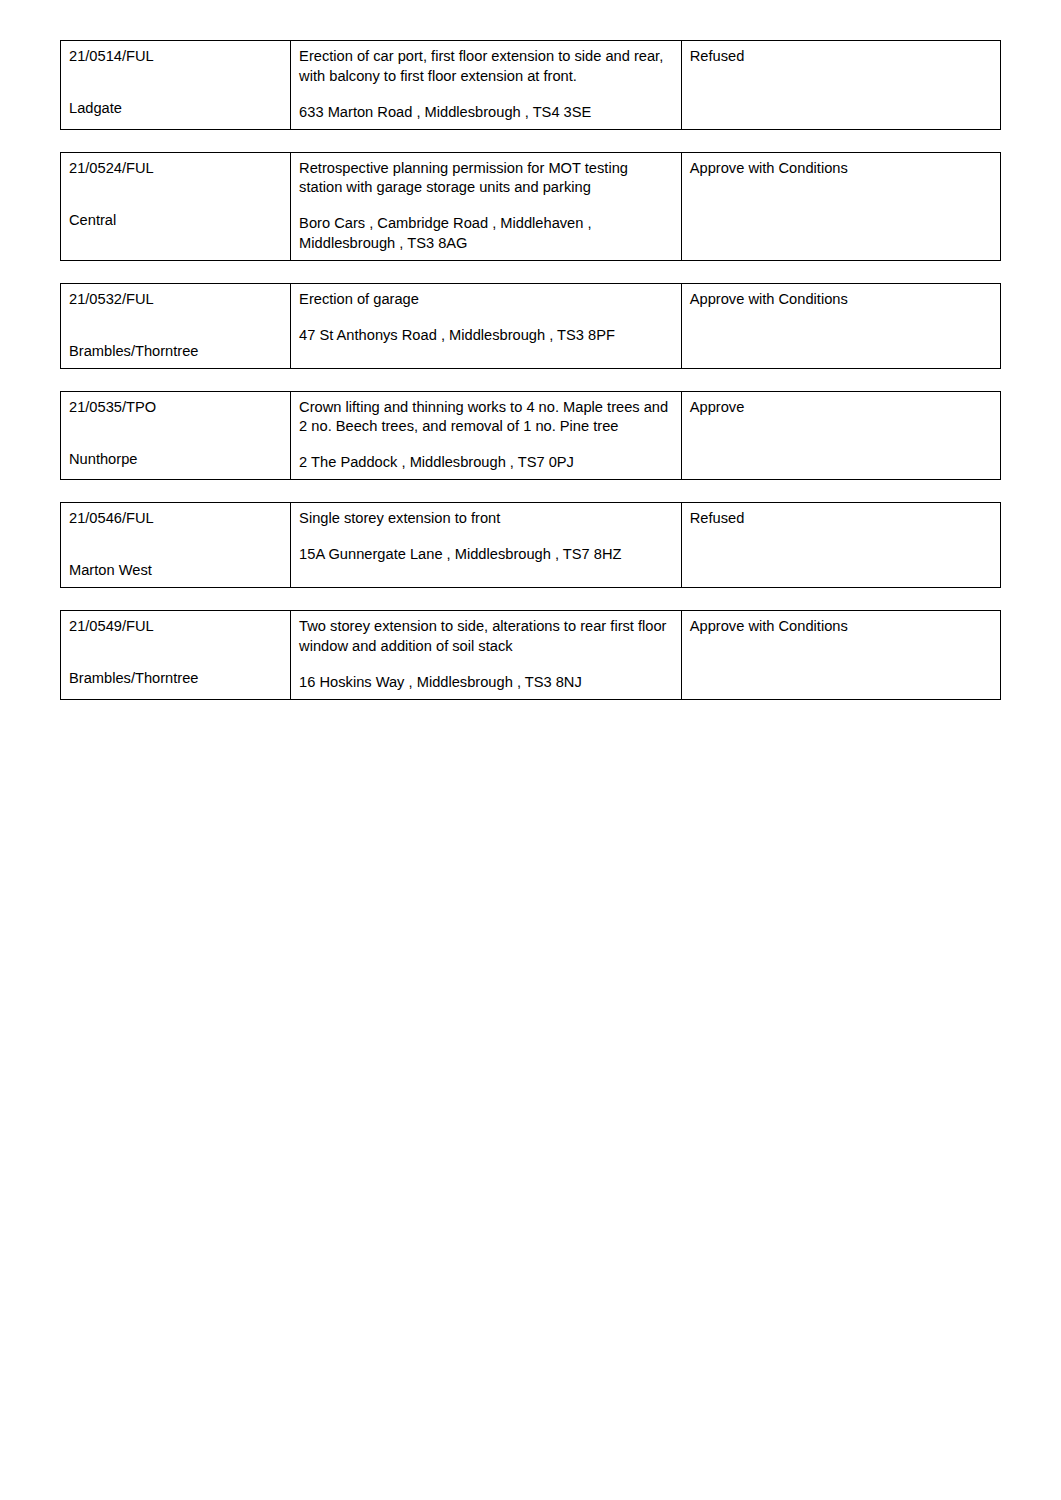| 21/0514/FUL Ladgate | Erection of car port, first floor extension to side and rear, with balcony to first floor extension at front. 633 Marton Road , Middlesbrough , TS4 3SE | Refused |
| 21/0524/FUL Central | Retrospective planning permission for MOT testing station with garage storage units and parking Boro Cars , Cambridge Road , Middlehaven , Middlesbrough , TS3 8AG | Approve with Conditions |
| 21/0532/FUL Brambles/Thorntree | Erection of garage 47 St Anthonys Road , Middlesbrough , TS3 8PF | Approve with Conditions |
| 21/0535/TPO Nunthorpe | Crown lifting and thinning works to 4 no. Maple trees and 2 no. Beech trees, and removal of 1 no. Pine tree 2 The Paddock , Middlesbrough , TS7 0PJ | Approve |
| 21/0546/FUL Marton West | Single storey extension to front 15A Gunnergate Lane , Middlesbrough , TS7 8HZ | Refused |
| 21/0549/FUL Brambles/Thorntree | Two storey extension to side, alterations to rear first floor window and addition of soil stack 16 Hoskins Way , Middlesbrough , TS3 8NJ | Approve with Conditions |